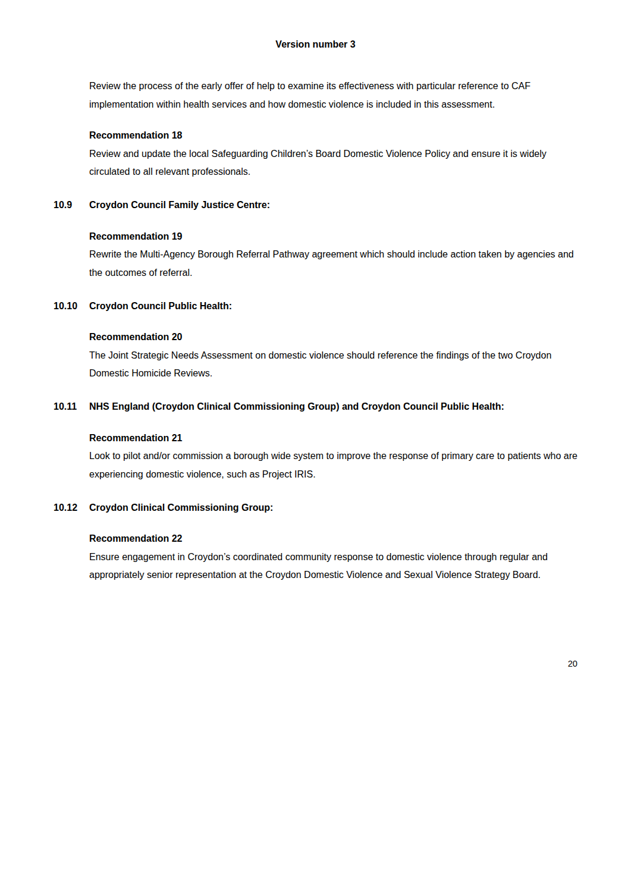Version number 3
Review the process of the early offer of help to examine its effectiveness with particular reference to CAF implementation within health services and how domestic violence is included in this assessment.
Recommendation 18
Review and update the local Safeguarding Children’s Board Domestic Violence Policy and ensure it is widely circulated to all relevant professionals.
10.9
Croydon Council Family Justice Centre:
Recommendation 19
Rewrite the Multi-Agency Borough Referral Pathway agreement which should include action taken by agencies and the outcomes of referral.
10.10
Croydon Council Public Health:
Recommendation 20
The Joint Strategic Needs Assessment on domestic violence should reference the findings of the two Croydon Domestic Homicide Reviews.
10.11
NHS England (Croydon Clinical Commissioning Group) and Croydon Council Public Health:
Recommendation 21
Look to pilot and/or commission a borough wide system to improve the response of primary care to patients who are experiencing domestic violence, such as Project IRIS.
10.12
Croydon Clinical Commissioning Group:
Recommendation 22
Ensure engagement in Croydon’s coordinated community response to domestic violence through regular and appropriately senior representation at the Croydon Domestic Violence and Sexual Violence Strategy Board.
20